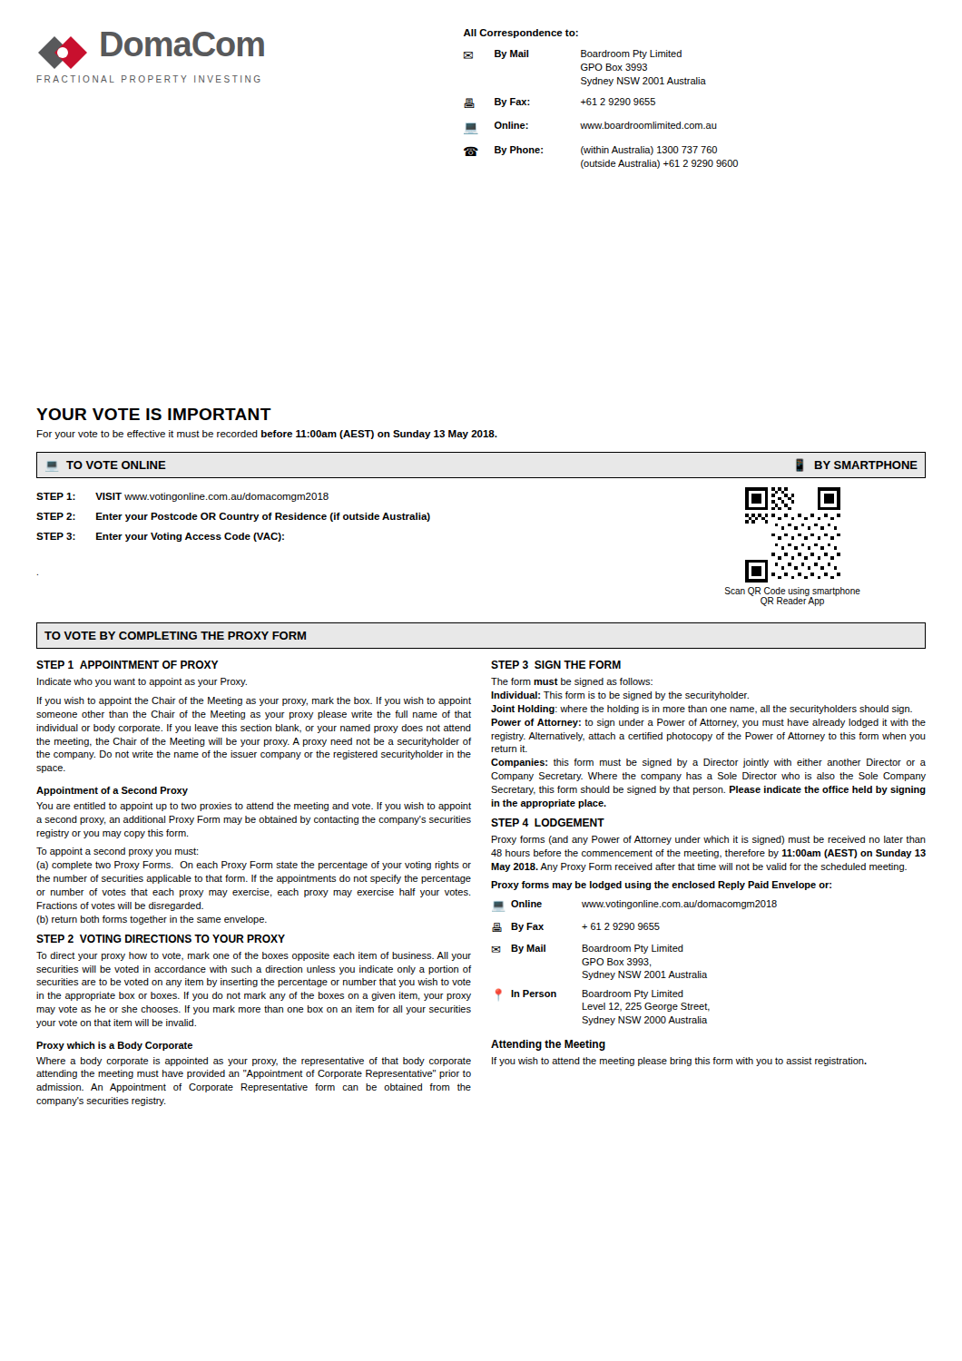DomaCom
FRACTIONAL PROPERTY INVESTING
All Correspondence to:
✉
By Mail
Boardroom Pty Limited
GPO Box 3993
Sydney NSW 2001 Australia
🖶
By Fax:
+61 2 9290 9655
💻
Online:
www.boardroomlimited.com.au
☎
By Phone:
(within Australia) 1300 737 760
(outside Australia) +61 2 9290 9600
YOUR VOTE IS IMPORTANT
For your vote to be effective it must be recorded before 11:00am (AEST) on Sunday 13 May 2018.
💻 TO VOTE ONLINE
📱 BY SMARTPHONE
STEP 1: VISIT www.votingonline.com.au/domacomgm2018
STEP 2: Enter your Postcode OR Country of Residence (if outside Australia)
STEP 3: Enter your Voting Access Code (VAC):
.
Scan QR Code using smartphone
QR Reader App
TO VOTE BY COMPLETING THE PROXY FORM
STEP 1 APPOINTMENT OF PROXY
Indicate who you want to appoint as your Proxy.
If you wish to appoint the Chair of the Meeting as your proxy, mark the box. If you wish to appoint someone other than the Chair of the Meeting as your proxy please write the full name of that individual or body corporate. If you leave this section blank, or your named proxy does not attend the meeting, the Chair of the Meeting will be your proxy. A proxy need not be a securityholder of the company. Do not write the name of the issuer company or the registered securityholder in the space.
Appointment of a Second Proxy
You are entitled to appoint up to two proxies to attend the meeting and vote. If you wish to appoint a second proxy, an additional Proxy Form may be obtained by contacting the company's securities registry or you may copy this form.
To appoint a second proxy you must:
(a) complete two Proxy Forms. On each Proxy Form state the percentage of your voting rights or the number of securities applicable to that form. If the appointments do not specify the percentage or number of votes that each proxy may exercise, each proxy may exercise half your votes. Fractions of votes will be disregarded.
(b) return both forms together in the same envelope.
STEP 2 VOTING DIRECTIONS TO YOUR PROXY
To direct your proxy how to vote, mark one of the boxes opposite each item of business. All your securities will be voted in accordance with such a direction unless you indicate only a portion of securities are to be voted on any item by inserting the percentage or number that you wish to vote in the appropriate box or boxes. If you do not mark any of the boxes on a given item, your proxy may vote as he or she chooses. If you mark more than one box on an item for all your securities your vote on that item will be invalid.
Proxy which is a Body Corporate
Where a body corporate is appointed as your proxy, the representative of that body corporate attending the meeting must have provided an "Appointment of Corporate Representative" prior to admission. An Appointment of Corporate Representative form can be obtained from the company's securities registry.
STEP 3 SIGN THE FORM
The form must be signed as follows:
Individual: This form is to be signed by the securityholder.
Joint Holding: where the holding is in more than one name, all the securityholders should sign.
Power of Attorney: to sign under a Power of Attorney, you must have already lodged it with the registry. Alternatively, attach a certified photocopy of the Power of Attorney to this form when you return it.
Companies: this form must be signed by a Director jointly with either another Director or a Company Secretary. Where the company has a Sole Director who is also the Sole Company Secretary, this form should be signed by that person. Please indicate the office held by signing in the appropriate place.
STEP 4 LODGEMENT
Proxy forms (and any Power of Attorney under which it is signed) must be received no later than 48 hours before the commencement of the meeting, therefore by 11:00am (AEST) on Sunday 13 May 2018. Any Proxy Form received after that time will not be valid for the scheduled meeting.
Proxy forms may be lodged using the enclosed Reply Paid Envelope or:
💻
Online
www.votingonline.com.au/domacomgm2018
🖶
By Fax
+ 61 2 9290 9655
✉
By Mail
Boardroom Pty Limited
GPO Box 3993,
Sydney NSW 2001 Australia
📍
In Person
Boardroom Pty Limited
Level 12, 225 George Street,
Sydney NSW 2000 Australia
Attending the Meeting
If you wish to attend the meeting please bring this form with you to assist registration.